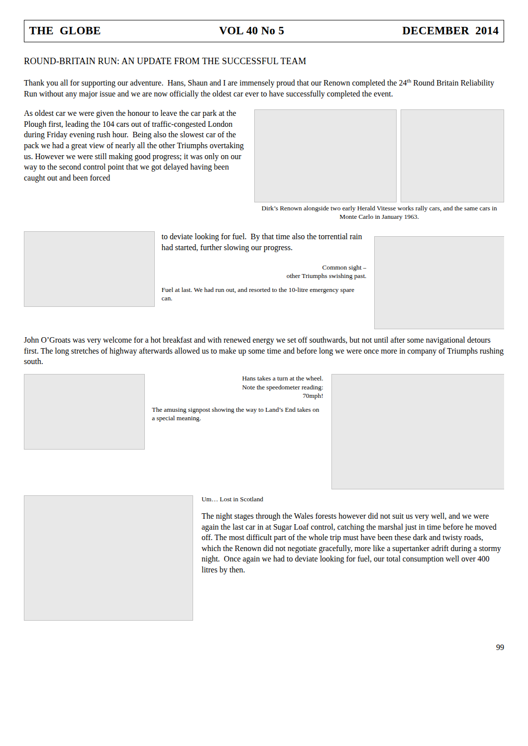THE GLOBE VOL 40 No 5 DECEMBER 2014
ROUND-BRITAIN RUN: AN UPDATE FROM THE SUCCESSFUL TEAM
Thank you all for supporting our adventure. Hans, Shaun and I are immensely proud that our Renown completed the 24th Round Britain Reliability Run without any major issue and we are now officially the oldest car ever to have successfully completed the event.
Dirk’s Renown alongside two early Herald Vitesse works rally cars, and the same cars in Monte Carlo in January 1963.
As oldest car we were given the honour to leave the car park at the Plough first, leading the 104 cars out of traffic-congested London during Friday evening rush hour. Being also the slowest car of the pack we had a great view of nearly all the other Triumphs overtaking us. However we were still making good progress; it was only on our way to the second control point that we got delayed having been caught out and been forced
to deviate looking for fuel. By that time also the torrential rain had started, further slowing our progress.
Common sight –
other Triumphs swishing past.
Fuel at last. We had run out, and resorted to the 10-litre emergency spare can.
John O’Groats was very welcome for a hot breakfast and with renewed energy we set off southwards, but not until after some navigational detours first. The long stretches of highway afterwards allowed us to make up some time and before long we were once more in company of Triumphs rushing south.
Hans takes a turn at the wheel.
Note the speedometer reading:
70mph!
The amusing signpost showing the way to Land’s End takes on a special meaning.
Um… Lost in Scotland
The night stages through the Wales forests however did not suit us very well, and we were again the last car in at Sugar Loaf control, catching the marshal just in time before he moved off. The most difficult part of the whole trip must have been these dark and twisty roads, which the Renown did not negotiate gracefully, more like a supertanker adrift during a stormy night. Once again we had to deviate looking for fuel, our total consumption well over 400 litres by then.
99